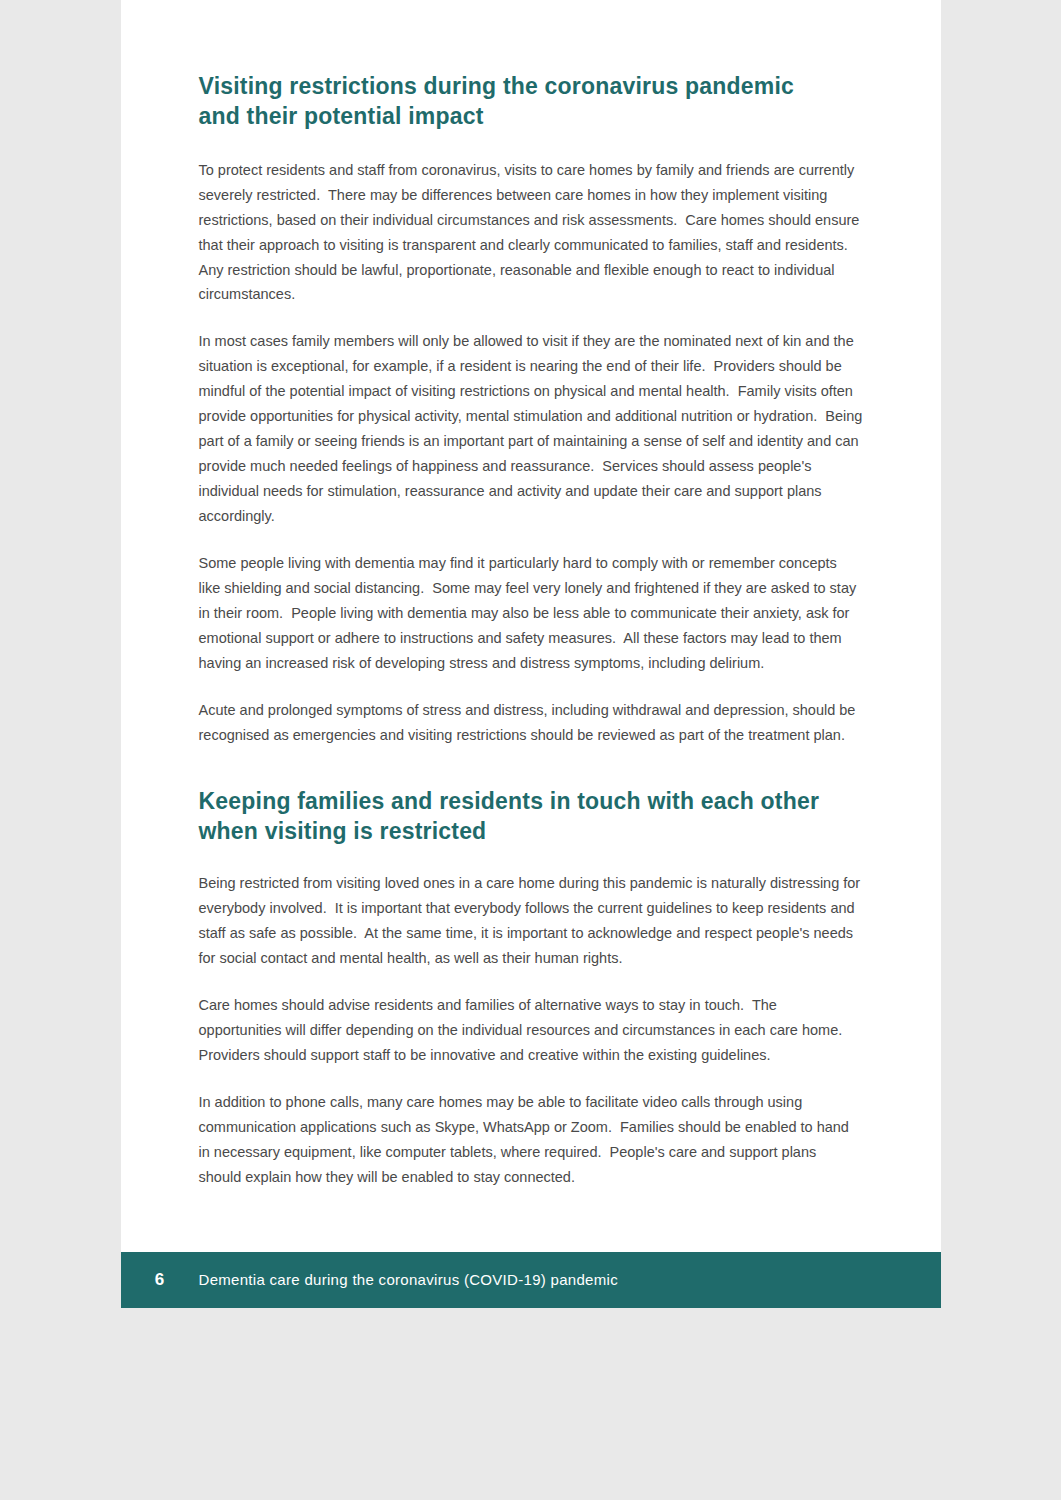Visiting restrictions during the coronavirus pandemic
and their potential impact
To protect residents and staff from coronavirus, visits to care homes by family and friends are currently severely restricted. There may be differences between care homes in how they implement visiting restrictions, based on their individual circumstances and risk assessments. Care homes should ensure that their approach to visiting is transparent and clearly communicated to families, staff and residents. Any restriction should be lawful, proportionate, reasonable and flexible enough to react to individual circumstances.
In most cases family members will only be allowed to visit if they are the nominated next of kin and the situation is exceptional, for example, if a resident is nearing the end of their life. Providers should be mindful of the potential impact of visiting restrictions on physical and mental health. Family visits often provide opportunities for physical activity, mental stimulation and additional nutrition or hydration. Being part of a family or seeing friends is an important part of maintaining a sense of self and identity and can provide much needed feelings of happiness and reassurance. Services should assess people's individual needs for stimulation, reassurance and activity and update their care and support plans accordingly.
Some people living with dementia may find it particularly hard to comply with or remember concepts like shielding and social distancing. Some may feel very lonely and frightened if they are asked to stay in their room. People living with dementia may also be less able to communicate their anxiety, ask for emotional support or adhere to instructions and safety measures. All these factors may lead to them having an increased risk of developing stress and distress symptoms, including delirium.
Acute and prolonged symptoms of stress and distress, including withdrawal and depression, should be recognised as emergencies and visiting restrictions should be reviewed as part of the treatment plan.
Keeping families and residents in touch with each other
when visiting is restricted
Being restricted from visiting loved ones in a care home during this pandemic is naturally distressing for everybody involved. It is important that everybody follows the current guidelines to keep residents and staff as safe as possible. At the same time, it is important to acknowledge and respect people's needs for social contact and mental health, as well as their human rights.
Care homes should advise residents and families of alternative ways to stay in touch. The opportunities will differ depending on the individual resources and circumstances in each care home. Providers should support staff to be innovative and creative within the existing guidelines.
In addition to phone calls, many care homes may be able to facilitate video calls through using communication applications such as Skype, WhatsApp or Zoom. Families should be enabled to hand in necessary equipment, like computer tablets, where required. People's care and support plans should explain how they will be enabled to stay connected.
6
Dementia care during the coronavirus (COVID-19) pandemic